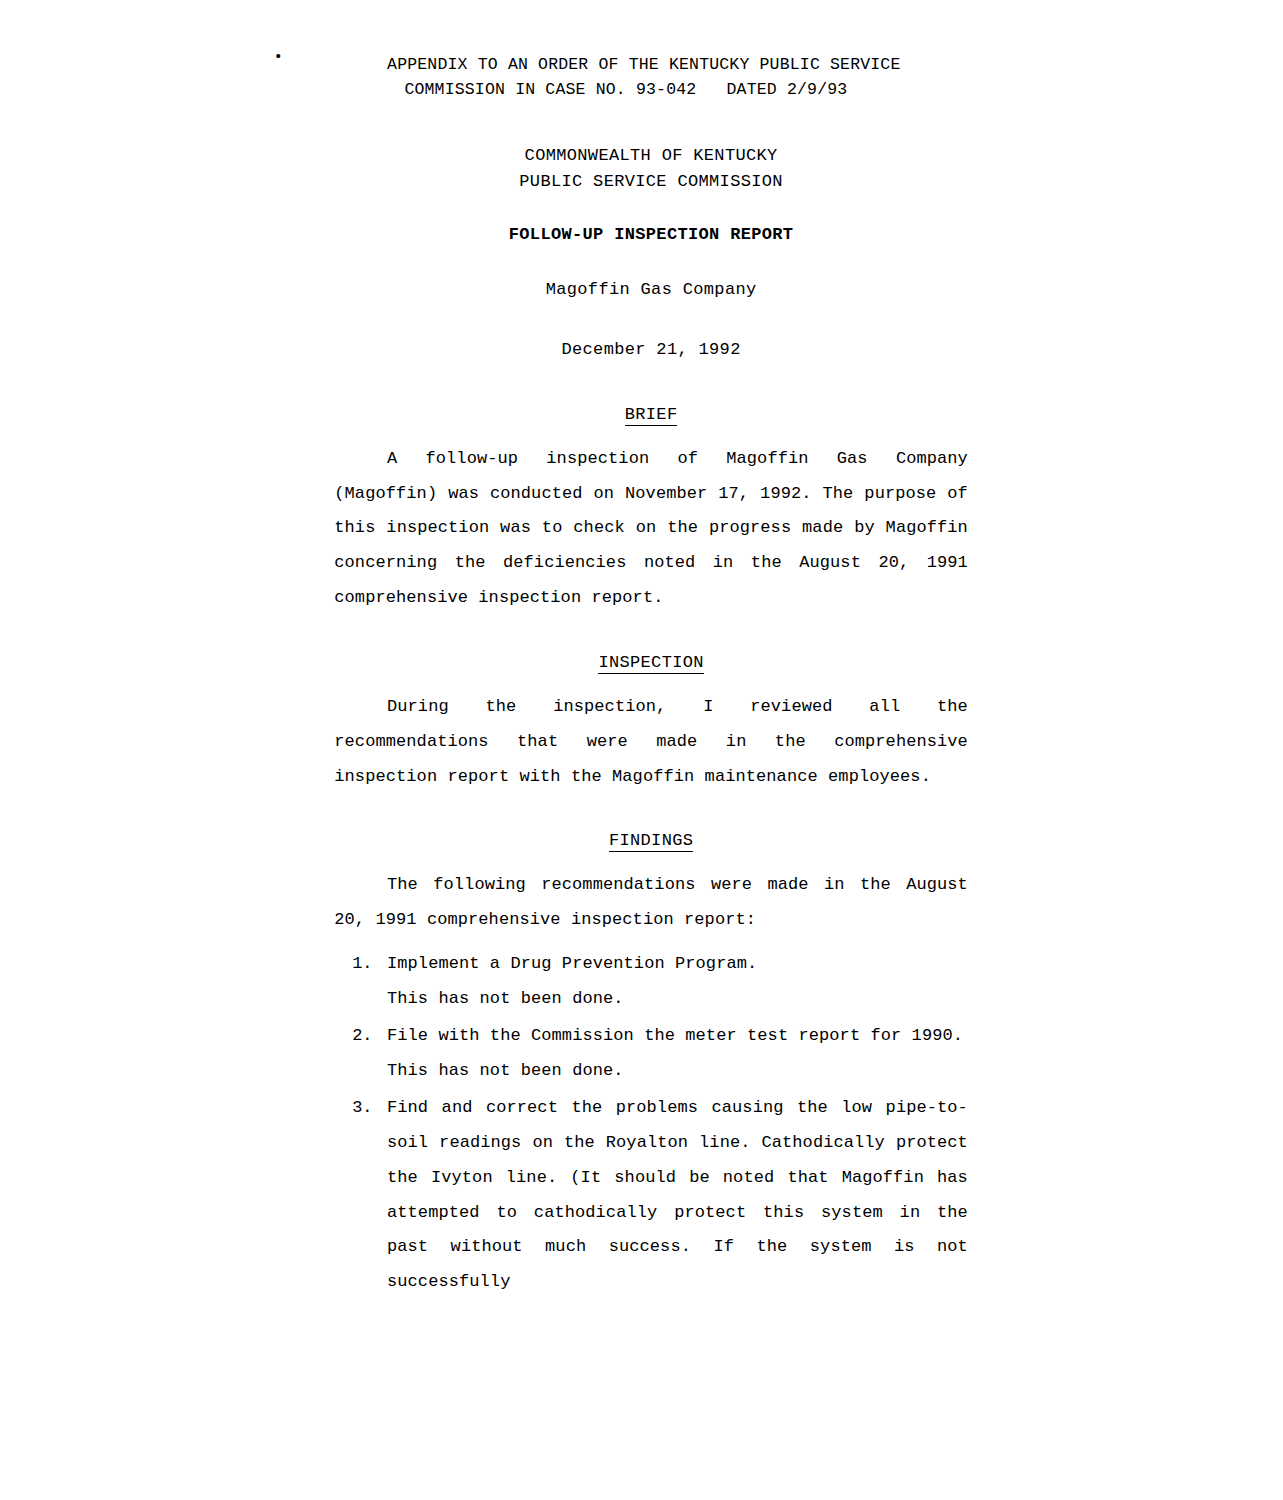•
APPENDIX TO AN ORDER OF THE KENTUCKY PUBLIC SERVICE
COMMISSION IN CASE NO. 93-042 DATED 2/9/93
COMMONWEALTH OF KENTUCKY
PUBLIC SERVICE COMMISSION
FOLLOW-UP INSPECTION REPORT
Magoffin Gas Company
December 21, 1992
BRIEF
A follow-up inspection of Magoffin Gas Company (Magoffin) was conducted on November 17, 1992. The purpose of this inspection was to check on the progress made by Magoffin concerning the deficiencies noted in the August 20, 1991 comprehensive inspection report.
INSPECTION
During the inspection, I reviewed all the recommendations that were made in the comprehensive inspection report with the Magoffin maintenance employees.
FINDINGS
The following recommendations were made in the August 20, 1991 comprehensive inspection report:
1.
Implement a Drug Prevention Program.
This has not been done.
2.
File with the Commission the meter test report for 1990.
This has not been done.
3.
Find and correct the problems causing the low pipe-to-soil readings on the Royalton line. Cathodically protect the Ivyton line. (It should be noted that Magoffin has attempted to cathodically protect this system in the past without much success. If the system is not successfully